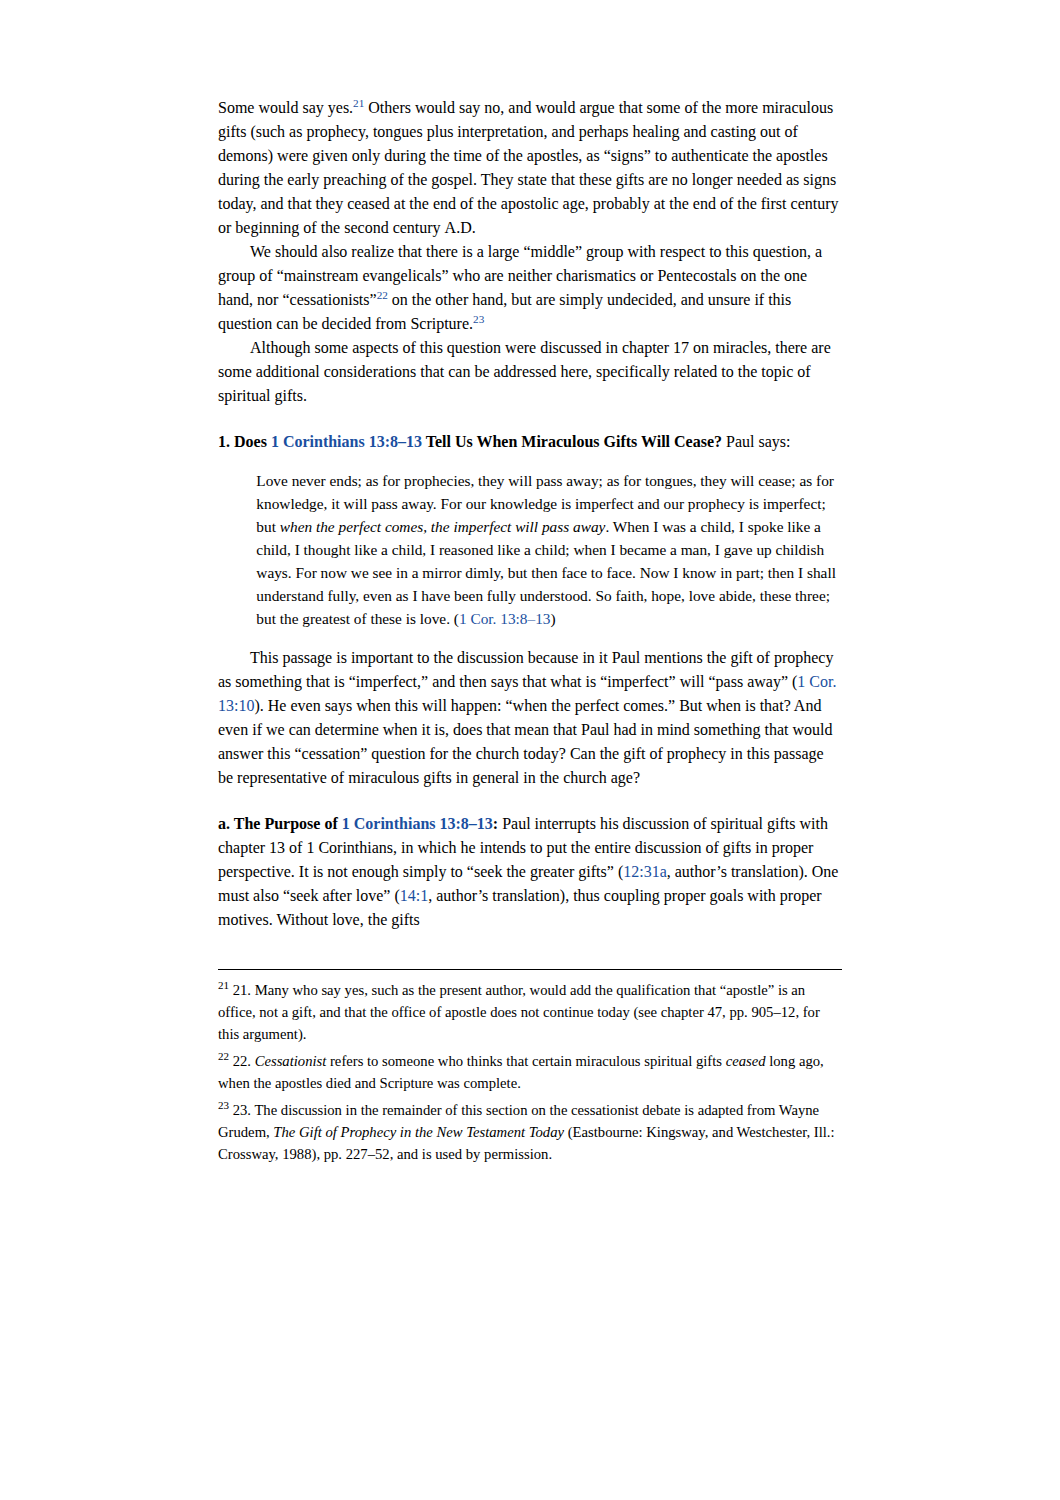Some would say yes.21 Others would say no, and would argue that some of the more miraculous gifts (such as prophecy, tongues plus interpretation, and perhaps healing and casting out of demons) were given only during the time of the apostles, as “signs” to authenticate the apostles during the early preaching of the gospel. They state that these gifts are no longer needed as signs today, and that they ceased at the end of the apostolic age, probably at the end of the first century or beginning of the second century A.D.
We should also realize that there is a large “middle” group with respect to this question, a group of “mainstream evangelicals” who are neither charismatics or Pentecostals on the one hand, nor “cessationists”22 on the other hand, but are simply undecided, and unsure if this question can be decided from Scripture.23
Although some aspects of this question were discussed in chapter 17 on miracles, there are some additional considerations that can be addressed here, specifically related to the topic of spiritual gifts.
1. Does 1 Corinthians 13:8–13 Tell Us When Miraculous Gifts Will Cease? Paul says:
Love never ends; as for prophecies, they will pass away; as for tongues, they will cease; as for knowledge, it will pass away. For our knowledge is imperfect and our prophecy is imperfect; but when the perfect comes, the imperfect will pass away. When I was a child, I spoke like a child, I thought like a child, I reasoned like a child; when I became a man, I gave up childish ways. For now we see in a mirror dimly, but then face to face. Now I know in part; then I shall understand fully, even as I have been fully understood. So faith, hope, love abide, these three; but the greatest of these is love. (1 Cor. 13:8–13)
This passage is important to the discussion because in it Paul mentions the gift of prophecy as something that is “imperfect,” and then says that what is “imperfect” will “pass away” (1 Cor. 13:10). He even says when this will happen: “when the perfect comes.” But when is that? And even if we can determine when it is, does that mean that Paul had in mind something that would answer this “cessation” question for the church today? Can the gift of prophecy in this passage be representative of miraculous gifts in general in the church age?
a. The Purpose of 1 Corinthians 13:8–13: Paul interrupts his discussion of spiritual gifts with chapter 13 of 1 Corinthians, in which he intends to put the entire discussion of gifts in proper perspective. It is not enough simply to “seek the greater gifts” (12:31a, author’s translation). One must also “seek after love” (14:1, author’s translation), thus coupling proper goals with proper motives. Without love, the gifts
21 21. Many who say yes, such as the present author, would add the qualification that “apostle” is an office, not a gift, and that the office of apostle does not continue today (see chapter 47, pp. 905–12, for this argument).
22 22. Cessationist refers to someone who thinks that certain miraculous spiritual gifts ceased long ago, when the apostles died and Scripture was complete.
23 23. The discussion in the remainder of this section on the cessationist debate is adapted from Wayne Grudem, The Gift of Prophecy in the New Testament Today (Eastbourne: Kingsway, and Westchester, Ill.: Crossway, 1988), pp. 227–52, and is used by permission.